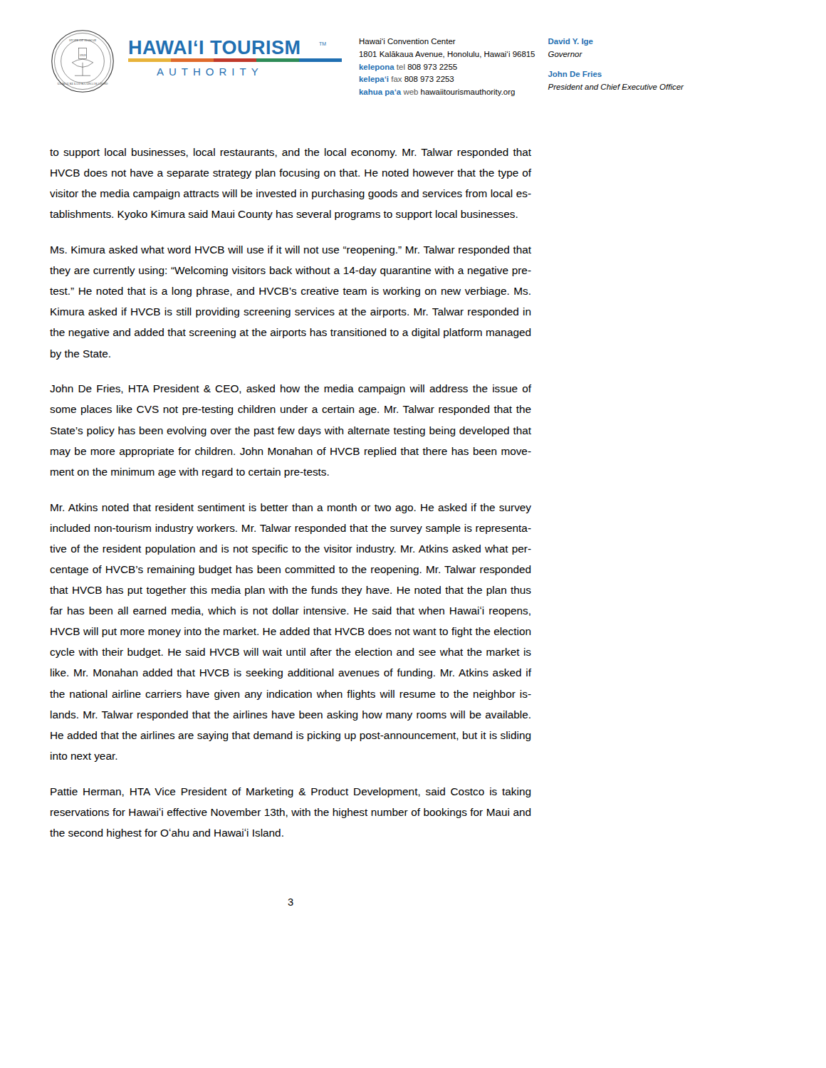STATE OF HAWAII UA MAU KE EA O KA AINA I KA PONO 1959
HAWAIʻI TOURISM TM AUTHORITY
Hawaiʻi Convention Center
1801 Kalākaua Avenue, Honolulu, Hawaiʻi 96815
kelepona tel 808 973 2255
kelepaʻi fax 808 973 2253
kahua paʻa web hawaiitourismauthority.org
David Y. Ige
Governor
John De Fries
President and Chief Executive Officer
to support local businesses, local restaurants, and the local economy. Mr. Talwar responded that HVCB does not have a separate strategy plan focusing on that. He noted however that the type of visitor the media campaign attracts will be invested in purchasing goods and services from local establishments. Kyoko Kimura said Maui County has several programs to support local businesses.
Ms. Kimura asked what word HVCB will use if it will not use “reopening.” Mr. Talwar responded that they are currently using: “Welcoming visitors back without a 14-day quarantine with a negative pre-test.” He noted that is a long phrase, and HVCB’s creative team is working on new verbiage. Ms. Kimura asked if HVCB is still providing screening services at the airports. Mr. Talwar responded in the negative and added that screening at the airports has transitioned to a digital platform managed by the State.
John De Fries, HTA President & CEO, asked how the media campaign will address the issue of some places like CVS not pre-testing children under a certain age. Mr. Talwar responded that the State’s policy has been evolving over the past few days with alternate testing being developed that may be more appropriate for children. John Monahan of HVCB replied that there has been movement on the minimum age with regard to certain pre-tests.
Mr. Atkins noted that resident sentiment is better than a month or two ago. He asked if the survey included non-tourism industry workers. Mr. Talwar responded that the survey sample is representative of the resident population and is not specific to the visitor industry. Mr. Atkins asked what percentage of HVCB’s remaining budget has been committed to the reopening. Mr. Talwar responded that HVCB has put together this media plan with the funds they have. He noted that the plan thus far has been all earned media, which is not dollar intensive. He said that when Hawaiʻi reopens, HVCB will put more money into the market. He added that HVCB does not want to fight the election cycle with their budget. He said HVCB will wait until after the election and see what the market is like. Mr. Monahan added that HVCB is seeking additional avenues of funding. Mr. Atkins asked if the national airline carriers have given any indication when flights will resume to the neighbor islands. Mr. Talwar responded that the airlines have been asking how many rooms will be available. He added that the airlines are saying that demand is picking up post-announcement, but it is sliding into next year.
Pattie Herman, HTA Vice President of Marketing & Product Development, said Costco is taking reservations for Hawaiʻi effective November 13th, with the highest number of bookings for Maui and the second highest for Oʻahu and Hawaiʻi Island.
3